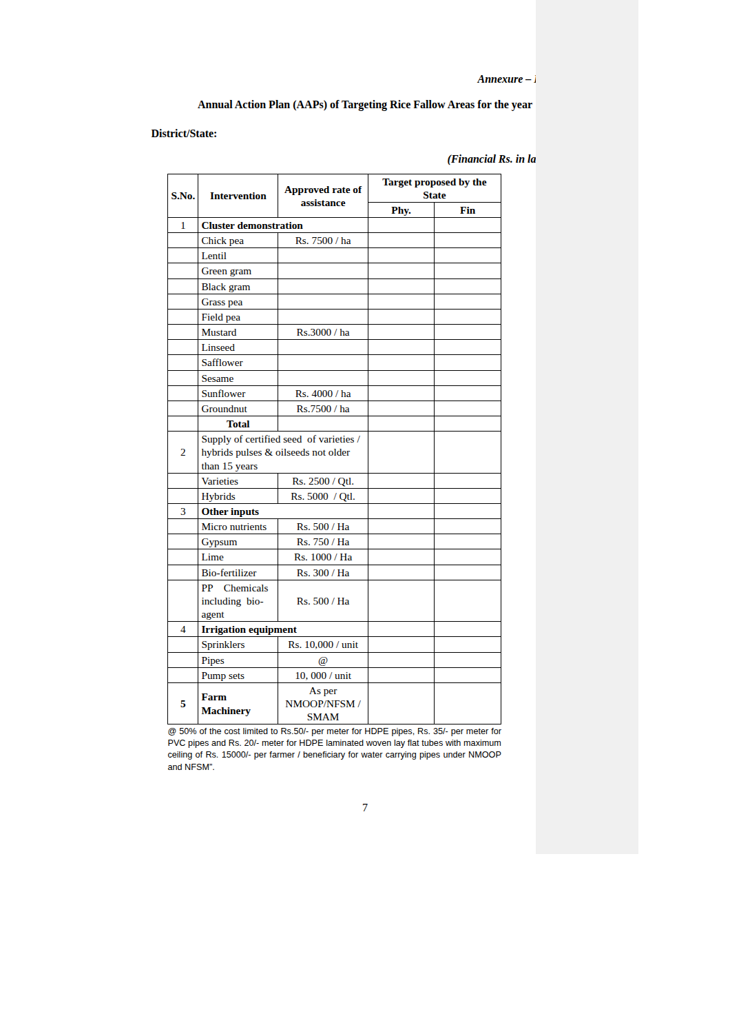Annexure – II
Annual Action Plan (AAPs) of Targeting Rice Fallow Areas for the year
District/State:
(Financial Rs. in lakhs)
| S.No. | Intervention | Approved rate of assistance | Target proposed by the State |
| --- | --- | --- | --- |
| Phy. | Fin |
| 1 | Cluster demonstration | | |
| | Chick pea | Rs. 7500 / ha | | |
| | Lentil | | | |
| | Green gram | | | |
| | Black gram | | | |
| | Grass pea | | | |
| | Field pea | | | |
| | Mustard | Rs.3000 / ha | | |
| | Linseed | | | |
| | Safflower | | | |
| | Sesame | | | |
| | Sunflower | Rs. 4000 / ha | | |
| | Groundnut | Rs.7500 / ha | | |
| | Total | | | |
| 2 | Supply of certified seed of varieties / hybrids pulses & oilseeds not older than 15 years | | |
| | Varieties | Rs. 2500 / Qtl. | | |
| | Hybrids | Rs. 5000 / Qtl. | | |
| 3 | Other inputs | | |
| | Micro nutrients | Rs. 500 / Ha | | |
| | Gypsum | Rs. 750 / Ha | | |
| | Lime | Rs. 1000 / Ha | | |
| | Bio-fertilizer | Rs. 300 / Ha | | |
| | PP Chemicals including bio-agent | Rs. 500 / Ha | | |
| 4 | Irrigation equipment | | |
| | Sprinklers | Rs. 10,000 / unit | | |
| | Pipes | @ | | |
| | Pump sets | 10, 000 / unit | | |
| 5 | Farm Machinery | As per NMOOP/NFSM / SMAM | | |
@ 50% of the cost limited to Rs.50/- per meter for HDPE pipes, Rs. 35/- per meter for PVC pipes and Rs. 20/- meter for HDPE laminated woven lay flat tubes with maximum ceiling of Rs. 15000/- per farmer / beneficiary for water carrying pipes under NMOOP and NFSM”.
7